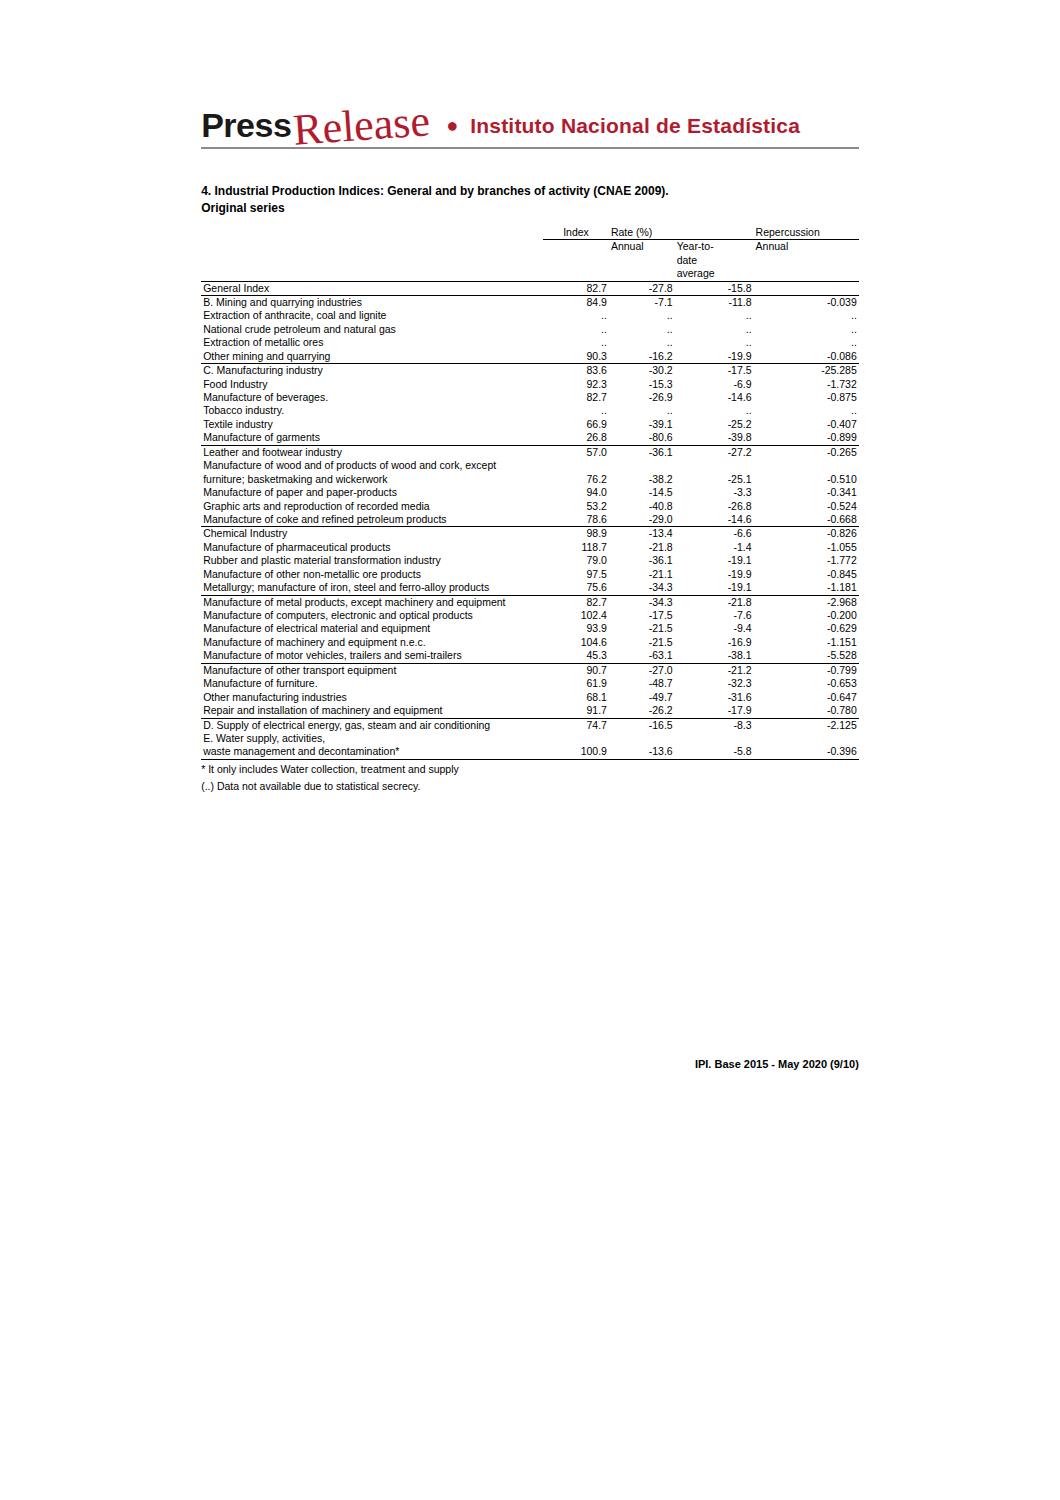Press Release ● Instituto Nacional de Estadística
4. Industrial Production Indices: General and by branches of activity (CNAE 2009).
Original series
| | Index | Rate (%) | Repercussion |
| --- | --- | --- | --- |
| | | Annual | Year-to- | Annual |
| | | | date | |
| | | | average | |
| General Index | 82.7 | -27.8 | -15.8 | |
| B. Mining and quarrying industries | 84.9 | -7.1 | -11.8 | -0.039 |
| Extraction of anthracite, coal and lignite | .. | .. | .. | .. |
| National crude petroleum and natural gas | .. | .. | .. | .. |
| Extraction of metallic ores | .. | .. | .. | .. |
| Other mining and quarrying | 90.3 | -16.2 | -19.9 | -0.086 |
| C. Manufacturing industry | 83.6 | -30.2 | -17.5 | -25.285 |
| Food Industry | 92.3 | -15.3 | -6.9 | -1.732 |
| Manufacture of beverages. | 82.7 | -26.9 | -14.6 | -0.875 |
| Tobacco industry. | .. | .. | .. | .. |
| Textile industry | 66.9 | -39.1 | -25.2 | -0.407 |
| Manufacture of garments | 26.8 | -80.6 | -39.8 | -0.899 |
| Leather and footwear industry | 57.0 | -36.1 | -27.2 | -0.265 |
| Manufacture of wood and of products of wood and cork, except | | | | |
| furniture; basketmaking and wickerwork | 76.2 | -38.2 | -25.1 | -0.510 |
| Manufacture of paper and paper-products | 94.0 | -14.5 | -3.3 | -0.341 |
| Graphic arts and reproduction of recorded media | 53.2 | -40.8 | -26.8 | -0.524 |
| Manufacture of coke and refined petroleum products | 78.6 | -29.0 | -14.6 | -0.668 |
| Chemical Industry | 98.9 | -13.4 | -6.6 | -0.826 |
| Manufacture of pharmaceutical products | 118.7 | -21.8 | -1.4 | -1.055 |
| Rubber and plastic material transformation industry | 79.0 | -36.1 | -19.1 | -1.772 |
| Manufacture of other non-metallic ore products | 97.5 | -21.1 | -19.9 | -0.845 |
| Metallurgy; manufacture of iron, steel and ferro-alloy products | 75.6 | -34.3 | -19.1 | -1.181 |
| Manufacture of metal products, except machinery and equipment | 82.7 | -34.3 | -21.8 | -2.968 |
| Manufacture of computers, electronic and optical products | 102.4 | -17.5 | -7.6 | -0.200 |
| Manufacture of electrical material and equipment | 93.9 | -21.5 | -9.4 | -0.629 |
| Manufacture of machinery and equipment n.e.c. | 104.6 | -21.5 | -16.9 | -1.151 |
| Manufacture of motor vehicles, trailers and semi-trailers | 45.3 | -63.1 | -38.1 | -5.528 |
| Manufacture of other transport equipment | 90.7 | -27.0 | -21.2 | -0.799 |
| Manufacture of furniture. | 61.9 | -48.7 | -32.3 | -0.653 |
| Other manufacturing industries | 68.1 | -49.7 | -31.6 | -0.647 |
| Repair and installation of machinery and equipment | 91.7 | -26.2 | -17.9 | -0.780 |
| D. Supply of electrical energy, gas, steam and air conditioning | 74.7 | -16.5 | -8.3 | -2.125 |
| E. Water supply, activities, | | | | |
| waste management and decontamination* | 100.9 | -13.6 | -5.8 | -0.396 |
* It only includes Water collection, treatment and supply
(..) Data not available due to statistical secrecy.
IPI. Base 2015 - May 2020 (9/10)